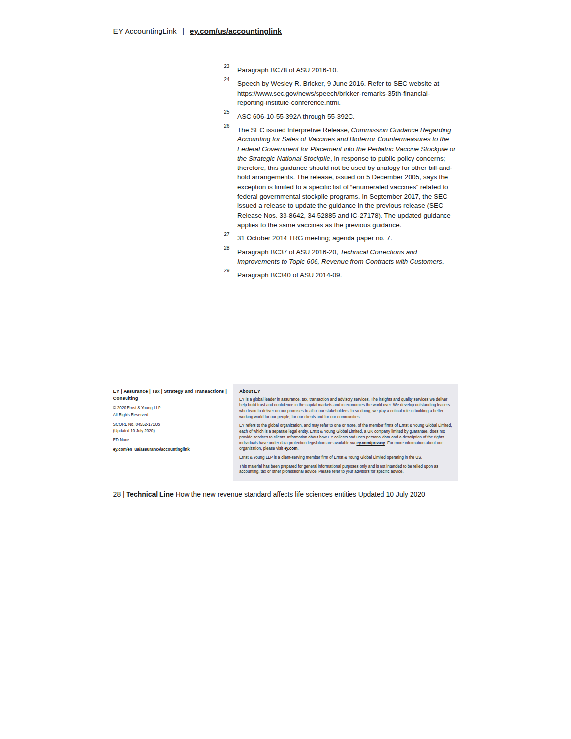EY AccountingLink | ey.com/us/accountinglink
23 Paragraph BC78 of ASU 2016-10.
24 Speech by Wesley R. Bricker, 9 June 2016. Refer to SEC website at https://www.sec.gov/news/speech/bricker-remarks-35th-financial-reporting-institute-conference.html.
25 ASC 606-10-55-392A through 55-392C.
26 The SEC issued Interpretive Release, Commission Guidance Regarding Accounting for Sales of Vaccines and Bioterror Countermeasures to the Federal Government for Placement into the Pediatric Vaccine Stockpile or the Strategic National Stockpile, in response to public policy concerns; therefore, this guidance should not be used by analogy for other bill-and-hold arrangements. The release, issued on 5 December 2005, says the exception is limited to a specific list of “enumerated vaccines” related to federal governmental stockpile programs. In September 2017, the SEC issued a release to update the guidance in the previous release (SEC Release Nos. 33-8642, 34-52885 and IC-27178). The updated guidance applies to the same vaccines as the previous guidance.
2731 October 2014 TRG meeting; agenda paper no. 7.
28 Paragraph BC37 of ASU 2016-20, Technical Corrections and Improvements to Topic 606, Revenue from Contracts with Customers.
29 Paragraph BC340 of ASU 2014-09.
EY | Assurance | Tax | Strategy and Transactions | Consulting
© 2020 Ernst & Young LLP.
All Rights Reserved.
SCORE No. 04552-171US
(Updated 10 July 2020)
ED None
ey.com/en_us/assurance/accountinglink
About EY
EY is a global leader in assurance, tax, transaction and advisory services. The insights and quality services we deliver help build trust and confidence in the capital markets and in economies the world over. We develop outstanding leaders who team to deliver on our promises to all of our stakeholders. In so doing, we play a critical role in building a better working world for our people, for our clients and for our communities.
EY refers to the global organization, and may refer to one or more, of the member firms of Ernst & Young Global Limited, each of which is a separate legal entity. Ernst & Young Global Limited, a UK company limited by guarantee, does not provide services to clients. Information about how EY collects and uses personal data and a description of the rights individuals have under data protection legislation are available via ey.com/privacy. For more information about our organization, please visit ey.com.
Ernst & Young LLP is a client-serving member firm of Ernst & Young Global Limited operating in the US.
This material has been prepared for general informational purposes only and is not intended to be relied upon as accounting, tax or other professional advice. Please refer to your advisors for specific advice.
28 | Technical Line How the new revenue standard affects life sciences entities Updated 10 July 2020